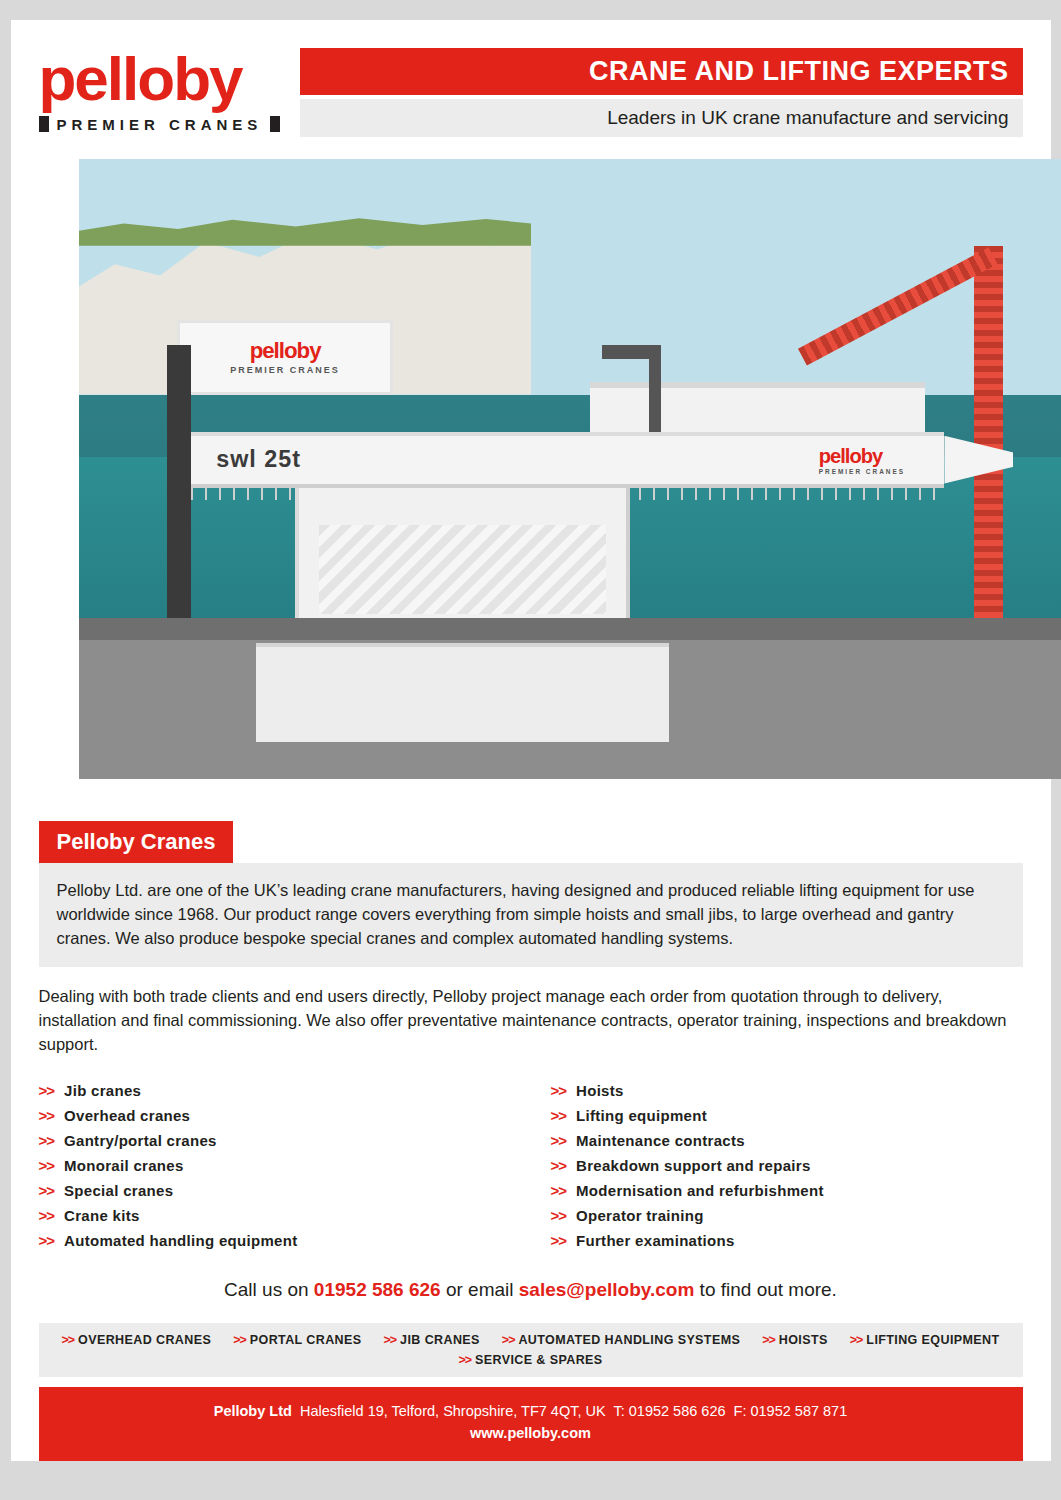pelloby
PREMIER CRANES
Crane and Lifting Experts
Leaders in UK crane manufacture and servicing
DFDS SEAWAYS
pelloby PREMIER CRANES
swl 25t pellobyPREMIER CRANES
Pelloby Cranes
Pelloby Ltd. are one of the UK’s leading crane manufacturers, having designed and produced reliable lifting equipment for use worldwide since 1968. Our product range covers everything from simple hoists and small jibs, to large overhead and gantry cranes. We also produce bespoke special cranes and complex automated handling systems.
Dealing with both trade clients and end users directly, Pelloby project manage each order from quotation through to delivery, installation and final commissioning. We also offer preventative maintenance contracts, operator training, inspections and breakdown support.
Jib cranes
Overhead cranes
Gantry/portal cranes
Monorail cranes
Special cranes
Crane kits
Automated handling equipment
Hoists
Lifting equipment
Maintenance contracts
Breakdown support and repairs
Modernisation and refurbishment
Operator training
Further examinations
Call us on 01952 586 626 or email sales@pelloby.com to find out more.
>>OVERHEAD CRANES >>PORTAL CRANES >>JIB CRANES >>AUTOMATED HANDLING SYSTEMS >>HOISTS >>LIFTING EQUIPMENT >>SERVICE & SPARES
Pelloby Ltd Halesfield 19, Telford, Shropshire, TF7 4QT, UK T: 01952 586 626 F: 01952 587 871
www.pelloby.com